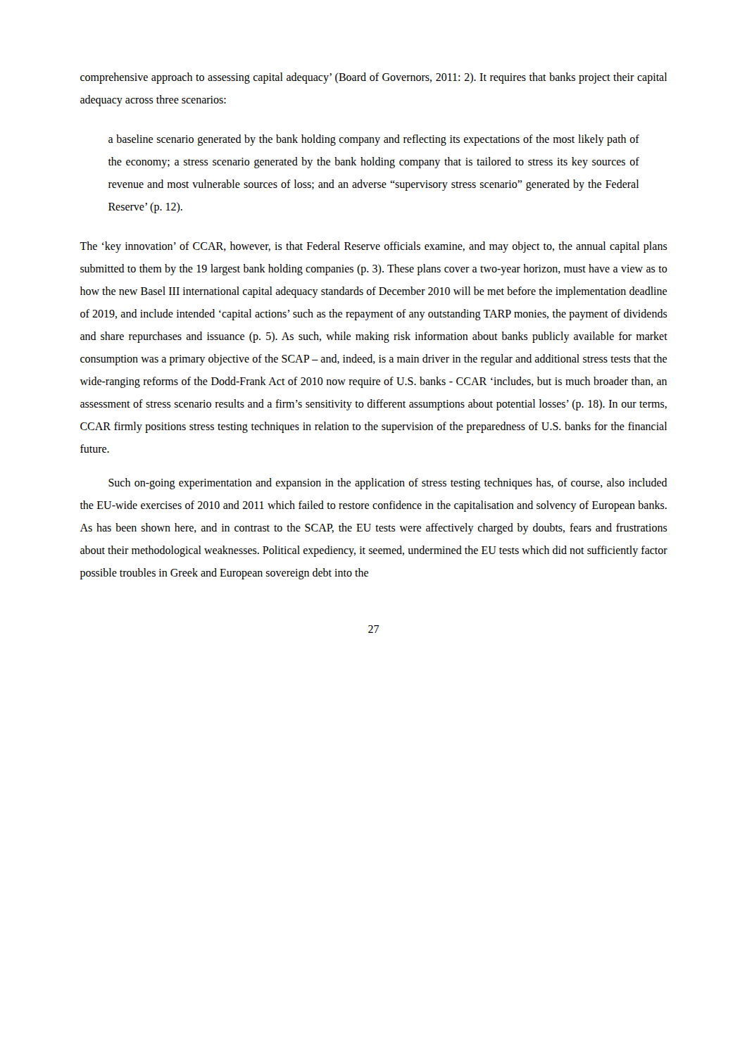comprehensive approach to assessing capital adequacy’ (Board of Governors, 2011: 2). It requires that banks project their capital adequacy across three scenarios:
a baseline scenario generated by the bank holding company and reflecting its expectations of the most likely path of the economy; a stress scenario generated by the bank holding company that is tailored to stress its key sources of revenue and most vulnerable sources of loss; and an adverse “supervisory stress scenario” generated by the Federal Reserve’ (p. 12).
The ‘key innovation’ of CCAR, however, is that Federal Reserve officials examine, and may object to, the annual capital plans submitted to them by the 19 largest bank holding companies (p. 3). These plans cover a two-year horizon, must have a view as to how the new Basel III international capital adequacy standards of December 2010 will be met before the implementation deadline of 2019, and include intended ‘capital actions’ such as the repayment of any outstanding TARP monies, the payment of dividends and share repurchases and issuance (p. 5). As such, while making risk information about banks publicly available for market consumption was a primary objective of the SCAP – and, indeed, is a main driver in the regular and additional stress tests that the wide-ranging reforms of the Dodd-Frank Act of 2010 now require of U.S. banks - CCAR ‘includes, but is much broader than, an assessment of stress scenario results and a firm’s sensitivity to different assumptions about potential losses’ (p. 18). In our terms, CCAR firmly positions stress testing techniques in relation to the supervision of the preparedness of U.S. banks for the financial future.
Such on-going experimentation and expansion in the application of stress testing techniques has, of course, also included the EU-wide exercises of 2010 and 2011 which failed to restore confidence in the capitalisation and solvency of European banks. As has been shown here, and in contrast to the SCAP, the EU tests were affectively charged by doubts, fears and frustrations about their methodological weaknesses. Political expediency, it seemed, undermined the EU tests which did not sufficiently factor possible troubles in Greek and European sovereign debt into the
27